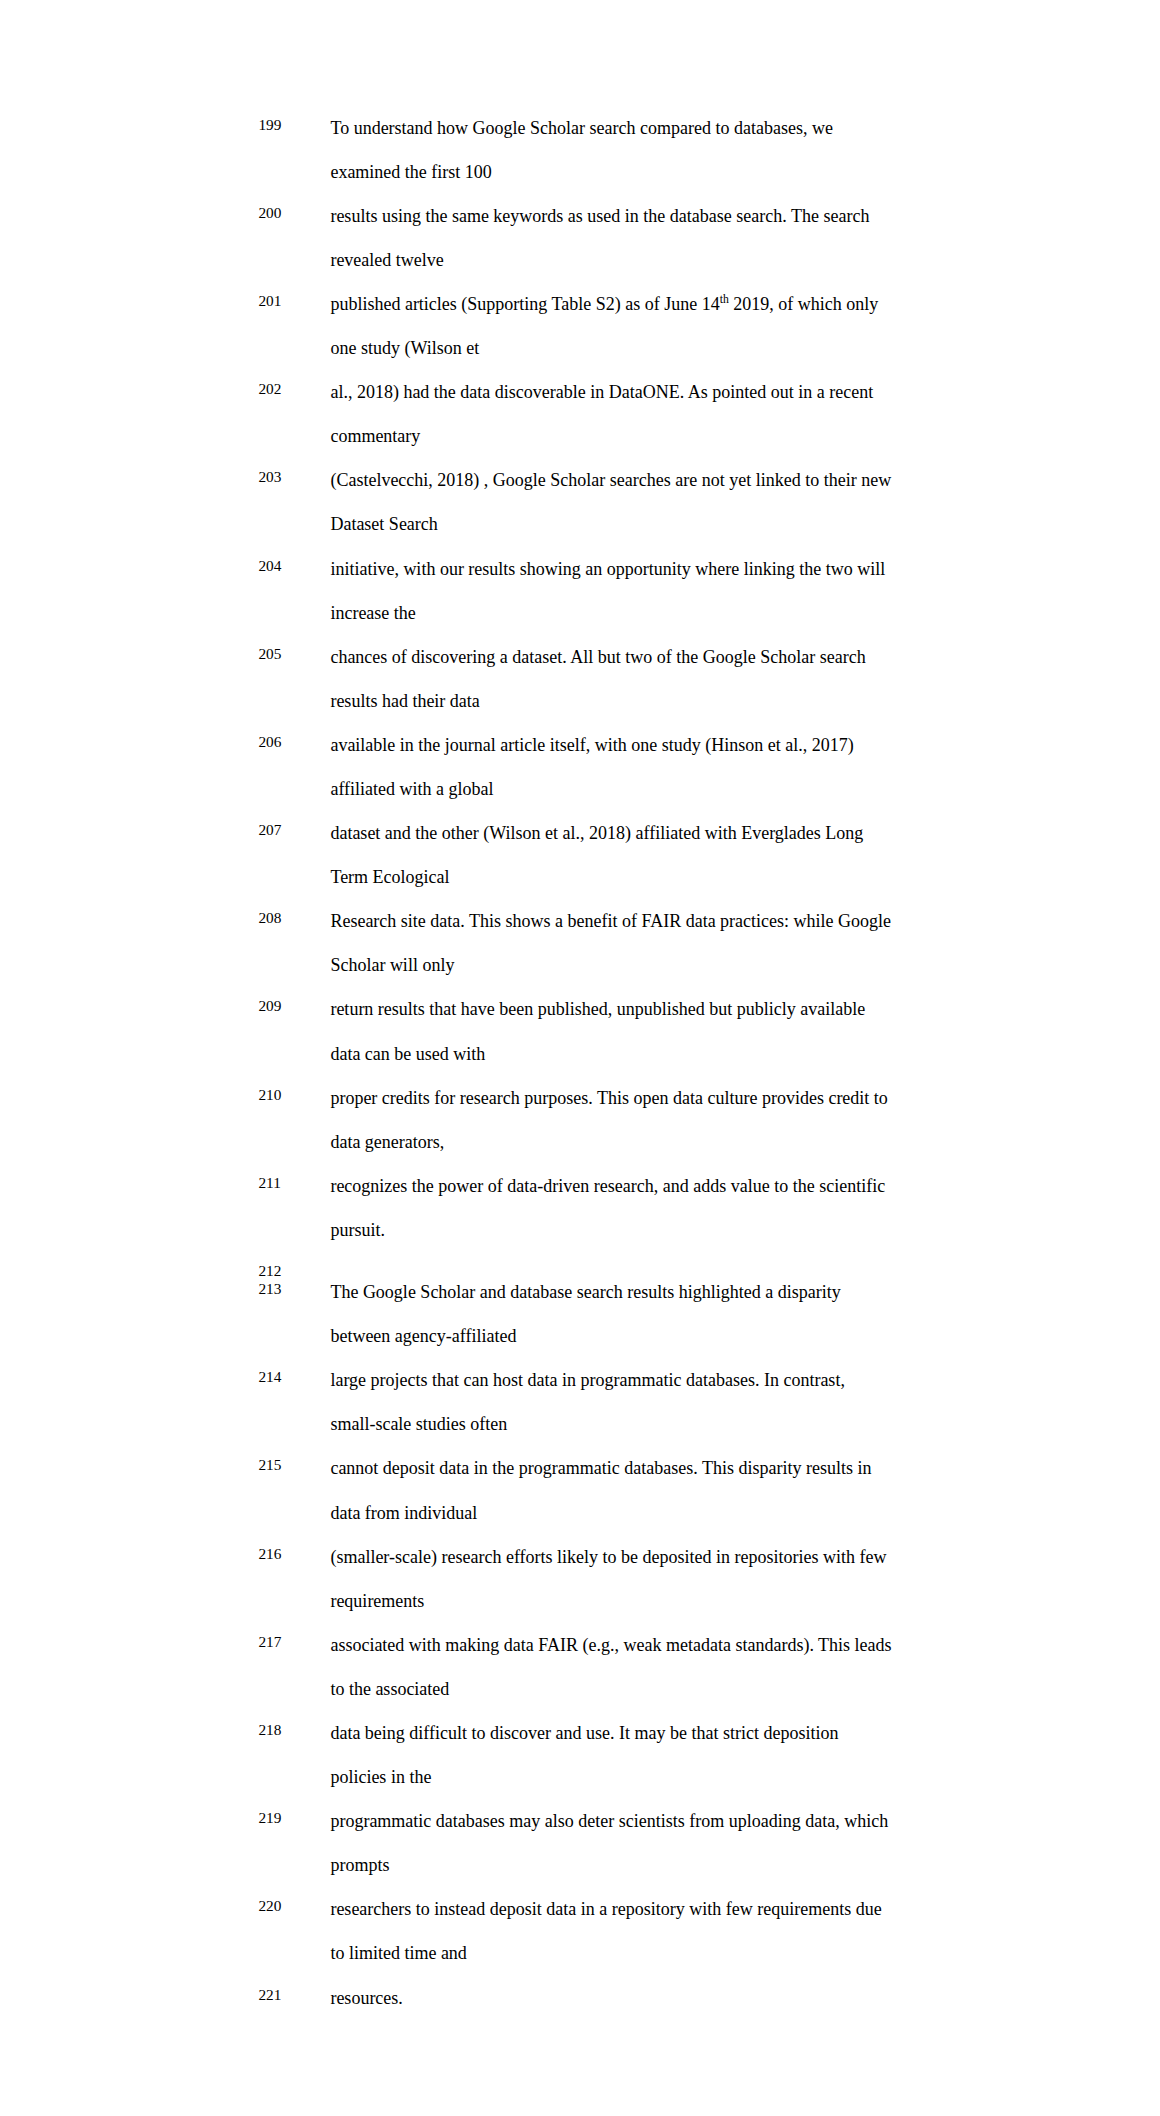To understand how Google Scholar search compared to databases, we examined the first 100
results using the same keywords as used in the database search. The search revealed twelve
published articles (Supporting Table S2) as of June 14th 2019, of which only one study (Wilson et
al., 2018) had the data discoverable in DataONE. As pointed out in a recent commentary
(Castelvecchi, 2018) , Google Scholar searches are not yet linked to their new Dataset Search
initiative, with our results showing an opportunity where linking the two will increase the
chances of discovering a dataset. All but two of the Google Scholar search results had their data
available in the journal article itself, with one study (Hinson et al., 2017) affiliated with a global
dataset and the other (Wilson et al., 2018) affiliated with Everglades Long Term Ecological
Research site data. This shows a benefit of FAIR data practices: while Google Scholar will only
return results that have been published, unpublished but publicly available data can be used with
proper credits for research purposes. This open data culture provides credit to data generators,
recognizes the power of data-driven research, and adds value to the scientific pursuit.
The Google Scholar and database search results highlighted a disparity between agency-affiliated
large projects that can host data in programmatic databases. In contrast, small-scale studies often
cannot deposit data in the programmatic databases. This disparity results in data from individual
(smaller-scale) research efforts likely to be deposited in repositories with few requirements
associated with making data FAIR (e.g., weak metadata standards). This leads to the associated
data being difficult to discover and use. It may be that strict deposition policies in the
programmatic databases may also deter scientists from uploading data, which prompts
researchers to instead deposit data in a repository with few requirements due to limited time and
resources.